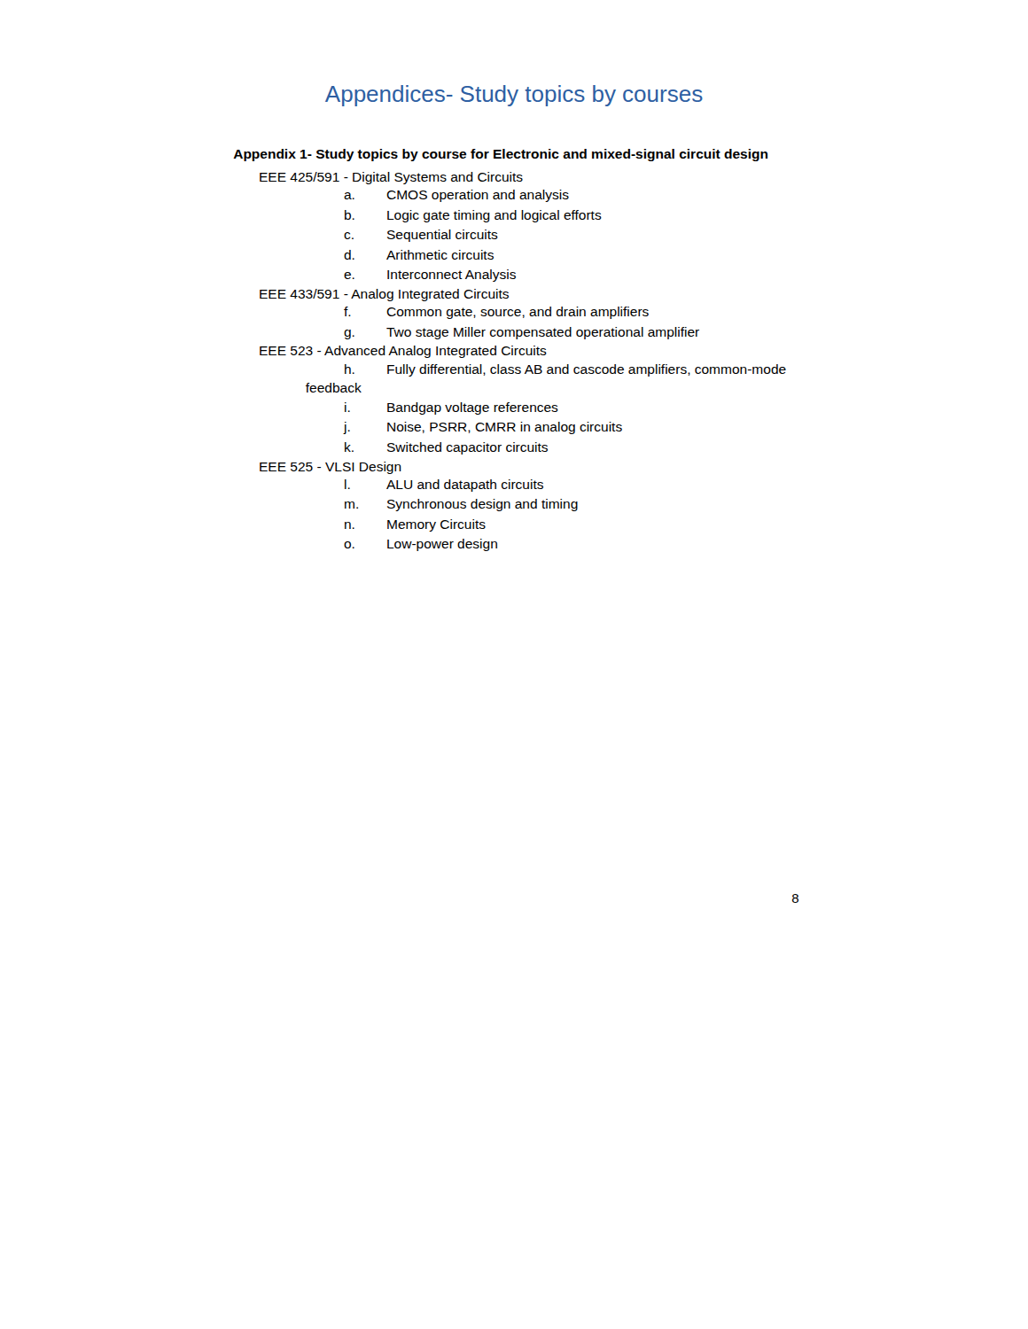Appendices- Study topics by courses
Appendix 1- Study topics by course for Electronic and mixed-signal circuit design
EEE 425/591 - Digital Systems and Circuits
a. CMOS operation and analysis
b. Logic gate timing and logical efforts
c. Sequential circuits
d. Arithmetic circuits
e. Interconnect Analysis
EEE 433/591 - Analog Integrated Circuits
f. Common gate, source, and drain amplifiers
g. Two stage Miller compensated operational amplifier
EEE 523 - Advanced Analog Integrated Circuits
h. Fully differential, class AB and cascode amplifiers, common-mode feedback
i. Bandgap voltage references
j. Noise, PSRR, CMRR in analog circuits
k. Switched capacitor circuits
EEE 525 - VLSI Design
l. ALU and datapath circuits
m. Synchronous design and timing
n. Memory Circuits
o. Low-power design
8